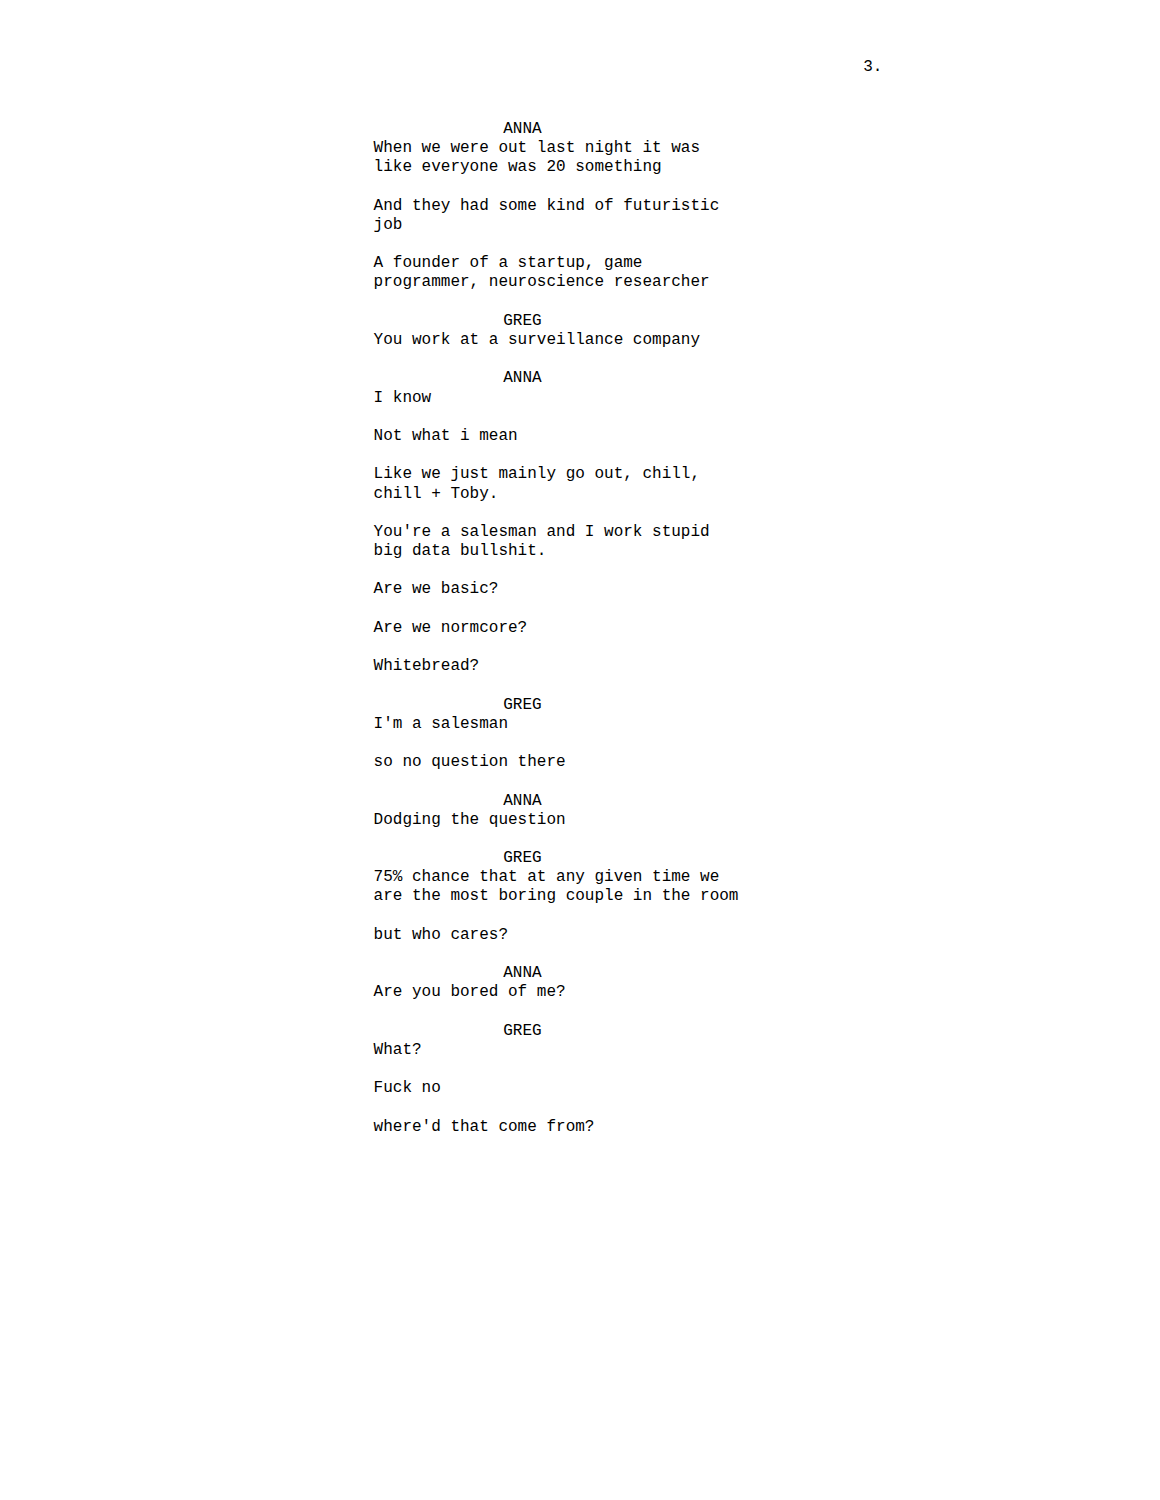3.
ANNA
When we were out last night it was like everyone was 20 something
And they had some kind of futuristic job
A founder of a startup, game programmer, neuroscience researcher
GREG
You work at a surveillance company
ANNA
I know
Not what i mean
Like we just mainly go out, chill, chill + Toby.
You're a salesman and I work stupid big data bullshit.
Are we basic?
Are we normcore?
Whitebread?
GREG
I'm a salesman
so no question there
ANNA
Dodging the question
GREG
75% chance that at any given time we are the most boring couple in the room
but who cares?
ANNA
Are you bored of me?
GREG
What?
Fuck no
where'd that come from?